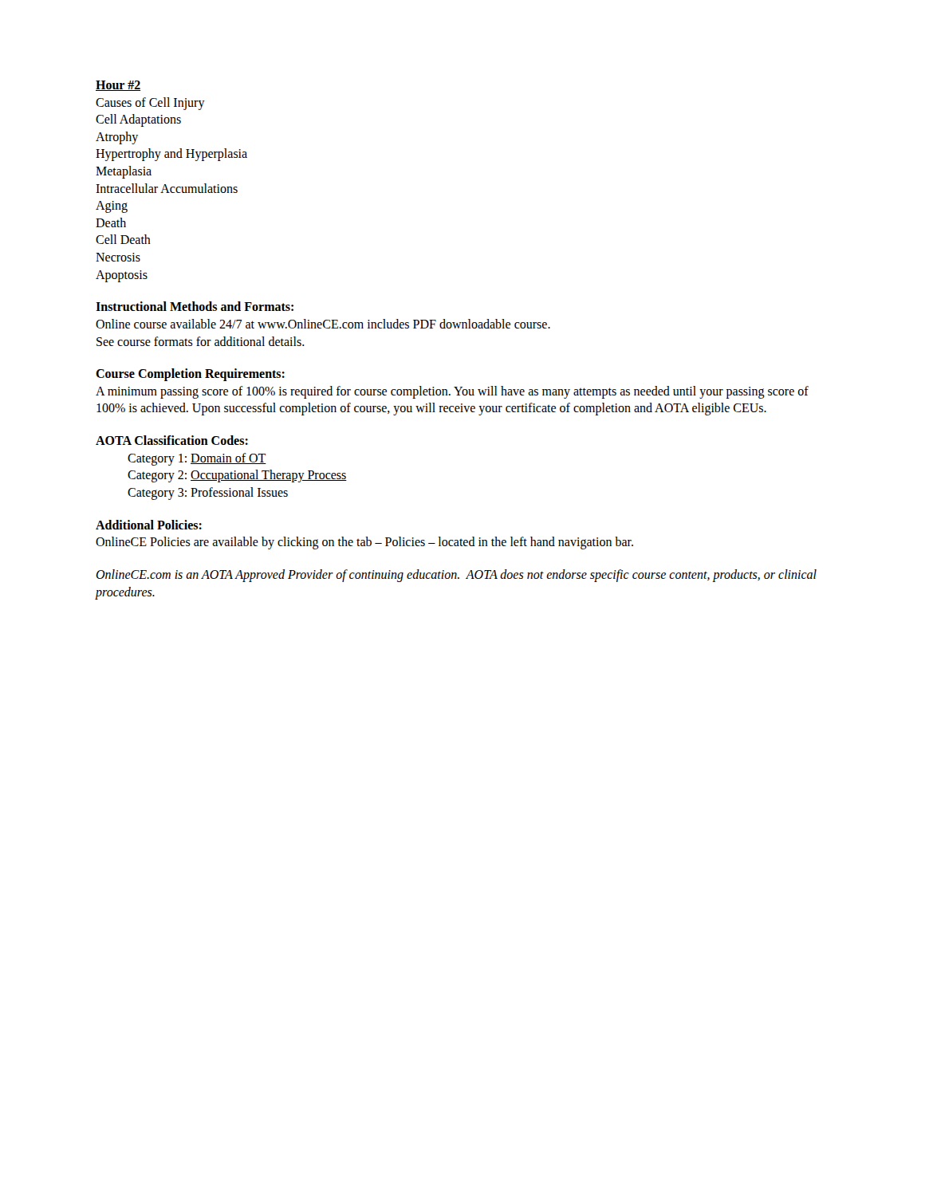Hour #2
Causes of Cell Injury
Cell Adaptations
Atrophy
Hypertrophy and Hyperplasia
Metaplasia
Intracellular Accumulations
Aging
Death
Cell Death
Necrosis
Apoptosis
Instructional Methods and Formats:
Online course available 24/7 at www.OnlineCE.com includes PDF downloadable course.
See course formats for additional details.
Course Completion Requirements:
A minimum passing score of 100% is required for course completion. You will have as many attempts as needed until your passing score of 100% is achieved. Upon successful completion of course, you will receive your certificate of completion and AOTA eligible CEUs.
AOTA Classification Codes:
Category 1: Domain of OT
Category 2: Occupational Therapy Process
Category 3: Professional Issues
Additional Policies:
OnlineCE Policies are available by clicking on the tab – Policies – located in the left hand navigation bar.
OnlineCE.com is an AOTA Approved Provider of continuing education. AOTA does not endorse specific course content, products, or clinical procedures.